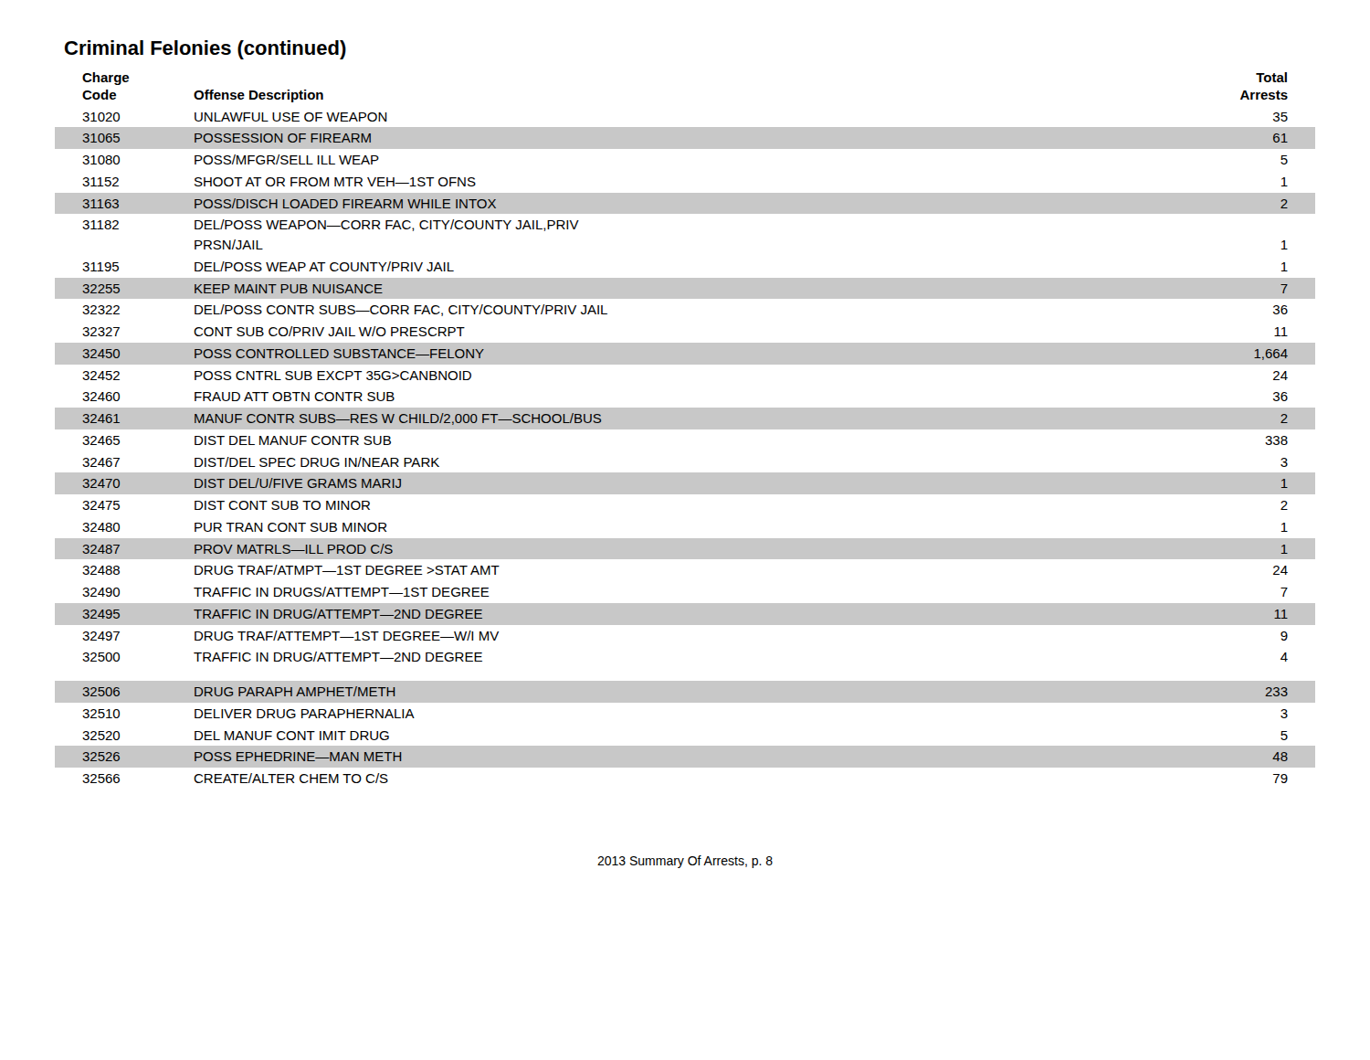Criminal Felonies (continued)
| Charge Code | Offense Description | Total Arrests |
| --- | --- | --- |
| 31020 | UNLAWFUL USE OF WEAPON | 35 |
| 31065 | POSSESSION OF FIREARM | 61 |
| 31080 | POSS/MFGR/SELL ILL WEAP | 5 |
| 31152 | SHOOT AT OR FROM MTR VEH—1ST OFNS | 1 |
| 31163 | POSS/DISCH LOADED FIREARM WHILE INTOX | 2 |
| 31182 | DEL/POSS WEAPON—CORR FAC, CITY/COUNTY JAIL,PRIV PRSN/JAIL | 1 |
| 31195 | DEL/POSS WEAP AT COUNTY/PRIV JAIL | 1 |
| 32255 | KEEP MAINT PUB NUISANCE | 7 |
| 32322 | DEL/POSS CONTR SUBS—CORR FAC, CITY/COUNTY/PRIV JAIL | 36 |
| 32327 | CONT SUB CO/PRIV JAIL W/O PRESCRPT | 11 |
| 32450 | POSS CONTROLLED SUBSTANCE—FELONY | 1,664 |
| 32452 | POSS CNTRL SUB EXCPT 35G>CANBNOID | 24 |
| 32460 | FRAUD ATT OBTN CONTR SUB | 36 |
| 32461 | MANUF CONTR SUBS—RES W CHILD/2,000 FT—SCHOOL/BUS | 2 |
| 32465 | DIST DEL MANUF CONTR SUB | 338 |
| 32467 | DIST/DEL SPEC DRUG IN/NEAR PARK | 3 |
| 32470 | DIST DEL/U/FIVE GRAMS MARIJ | 1 |
| 32475 | DIST CONT SUB TO MINOR | 2 |
| 32480 | PUR TRAN CONT SUB MINOR | 1 |
| 32487 | PROV MATRLS—ILL PROD C/S | 1 |
| 32488 | DRUG TRAF/ATMPT—1ST DEGREE >STAT AMT | 24 |
| 32490 | TRAFFIC IN DRUGS/ATTEMPT—1ST DEGREE | 7 |
| 32495 | TRAFFIC IN DRUG/ATTEMPT—2ND DEGREE | 11 |
| 32497 | DRUG TRAF/ATTEMPT—1ST DEGREE—W/I MV | 9 |
| 32500 | TRAFFIC IN DRUG/ATTEMPT—2ND DEGREE | 4 |
| 32506 | DRUG PARAPH AMPHET/METH | 233 |
| 32510 | DELIVER DRUG PARAPHERNALIA | 3 |
| 32520 | DEL MANUF CONT IMIT DRUG | 5 |
| 32526 | POSS EPHEDRINE—MAN METH | 48 |
| 32566 | CREATE/ALTER CHEM TO C/S | 79 |
2013 Summary Of Arrests, p. 8